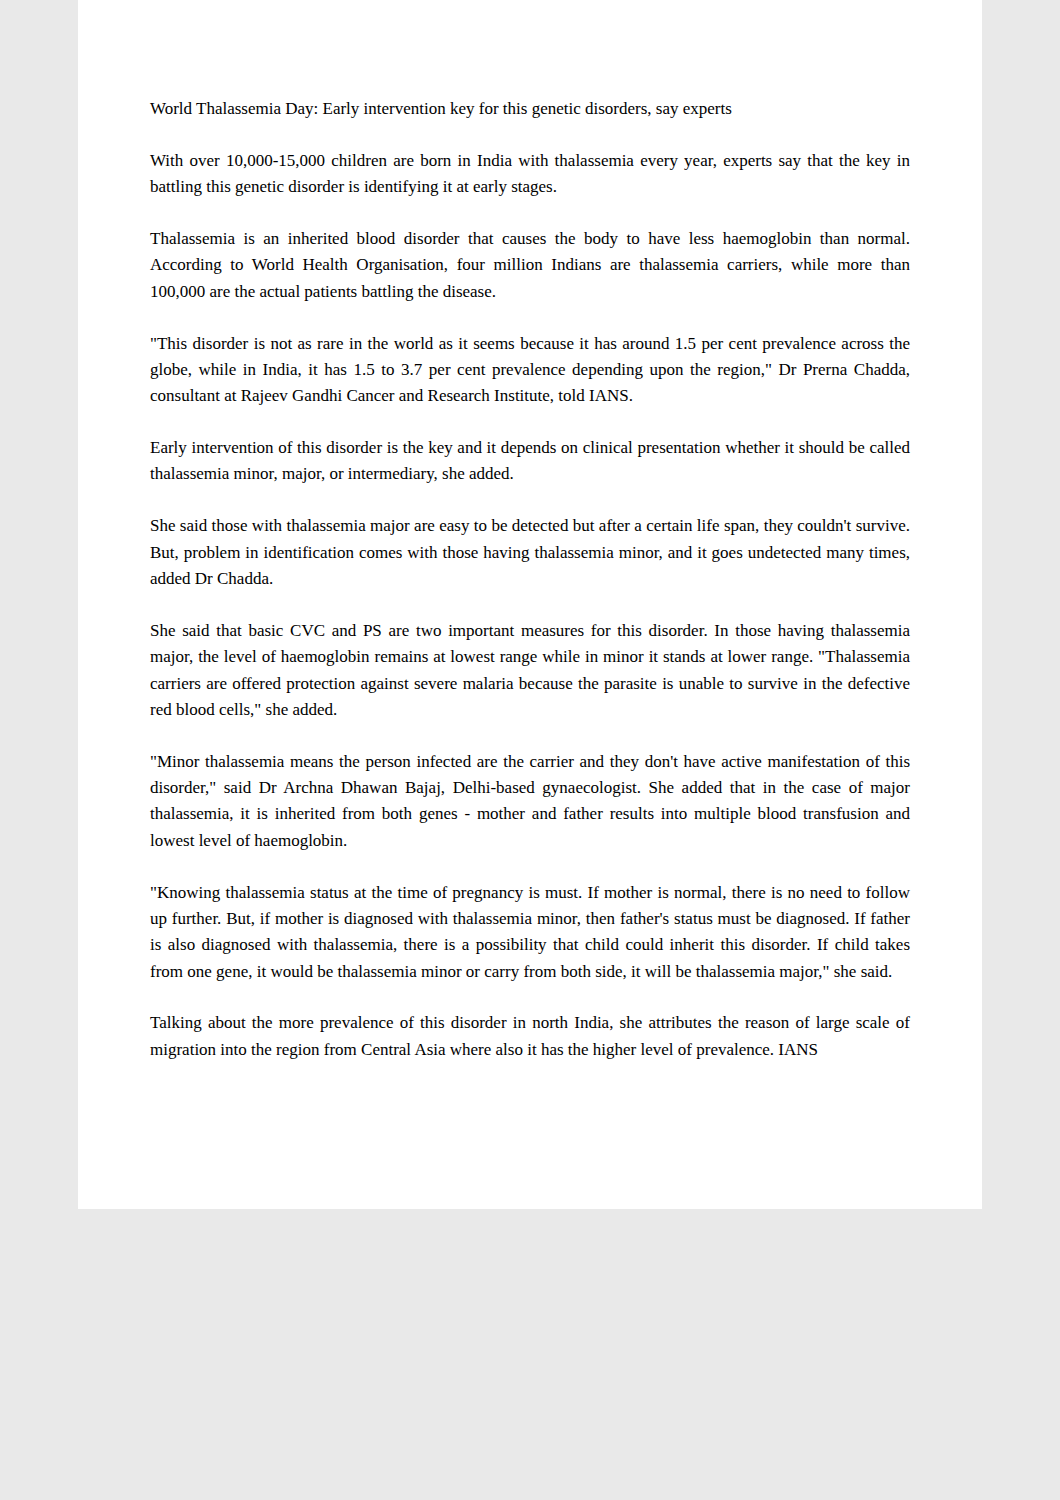World Thalassemia Day: Early intervention key for this genetic disorders, say experts
With over 10,000-15,000 children are born in India with thalassemia every year, experts say that the key in battling this genetic disorder is identifying it at early stages.
Thalassemia is an inherited blood disorder that causes the body to have less haemoglobin than normal. According to World Health Organisation, four million Indians are thalassemia carriers, while more than 100,000 are the actual patients battling the disease.
"This disorder is not as rare in the world as it seems because it has around 1.5 per cent prevalence across the globe, while in India, it has 1.5 to 3.7 per cent prevalence depending upon the region," Dr Prerna Chadda, consultant at Rajeev Gandhi Cancer and Research Institute, told IANS.
Early intervention of this disorder is the key and it depends on clinical presentation whether it should be called thalassemia minor, major, or intermediary, she added.
She said those with thalassemia major are easy to be detected but after a certain life span, they couldn't survive. But, problem in identification comes with those having thalassemia minor, and it goes undetected many times, added Dr Chadda.
She said that basic CVC and PS are two important measures for this disorder. In those having thalassemia major, the level of haemoglobin remains at lowest range while in minor it stands at lower range. "Thalassemia carriers are offered protection against severe malaria because the parasite is unable to survive in the defective red blood cells," she added.
"Minor thalassemia means the person infected are the carrier and they don't have active manifestation of this disorder," said Dr Archna Dhawan Bajaj, Delhi-based gynaecologist. She added that in the case of major thalassemia, it is inherited from both genes - mother and father results into multiple blood transfusion and lowest level of haemoglobin.
"Knowing thalassemia status at the time of pregnancy is must. If mother is normal, there is no need to follow up further. But, if mother is diagnosed with thalassemia minor, then father's status must be diagnosed. If father is also diagnosed with thalassemia, there is a possibility that child could inherit this disorder. If child takes from one gene, it would be thalassemia minor or carry from both side, it will be thalassemia major," she said.
Talking about the more prevalence of this disorder in north India, she attributes the reason of large scale of migration into the region from Central Asia where also it has the higher level of prevalence. IANS